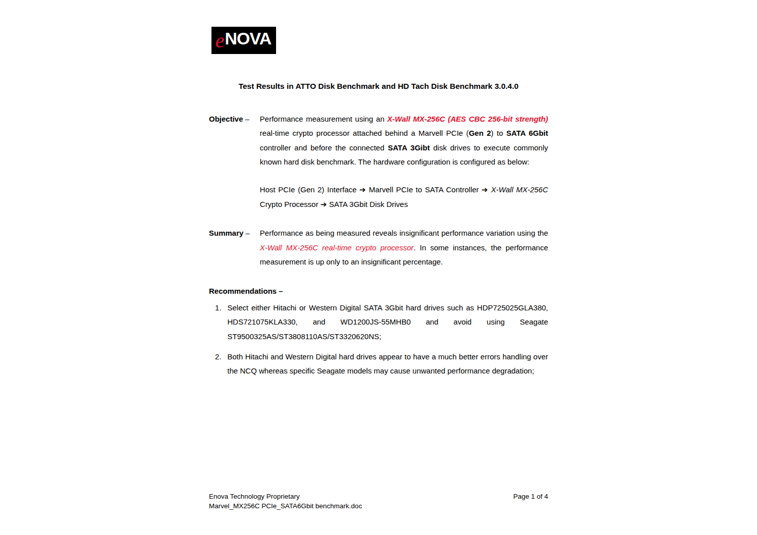eNOVA
Test Results in ATTO Disk Benchmark and HD Tach Disk Benchmark 3.0.4.0
Objective –
Performance measurement using an X-Wall MX-256C (AES CBC 256-bit strength) real-time crypto processor attached behind a Marvell PCIe (Gen 2) to SATA 6Gbit controller and before the connected SATA 3Gibt disk drives to execute commonly known hard disk benchmark. The hardware configuration is configured as below:
Host PCIe (Gen 2) Interface ➔ Marvell PCIe to SATA Controller ➔ X-Wall MX-256C Crypto Processor ➔ SATA 3Gbit Disk Drives
Summary –
Performance as being measured reveals insignificant performance variation using the X-Wall MX-256C real-time crypto processor. In some instances, the performance measurement is up only to an insignificant percentage.
Recommendations –
Select either Hitachi or Western Digital SATA 3Gbit hard drives such as HDP725025GLA380, HDS721075KLA330, and WD1200JS-55MHB0 and avoid using Seagate ST9500325AS/ST3808110AS/ST3320620NS;
Both Hitachi and Western Digital hard drives appear to have a much better errors handling over the NCQ whereas specific Seagate models may cause unwanted performance degradation;
Enova Technology Proprietary
Marvel_MX256C PCIe_SATA6Gbit benchmark.doc
Page 1 of 4